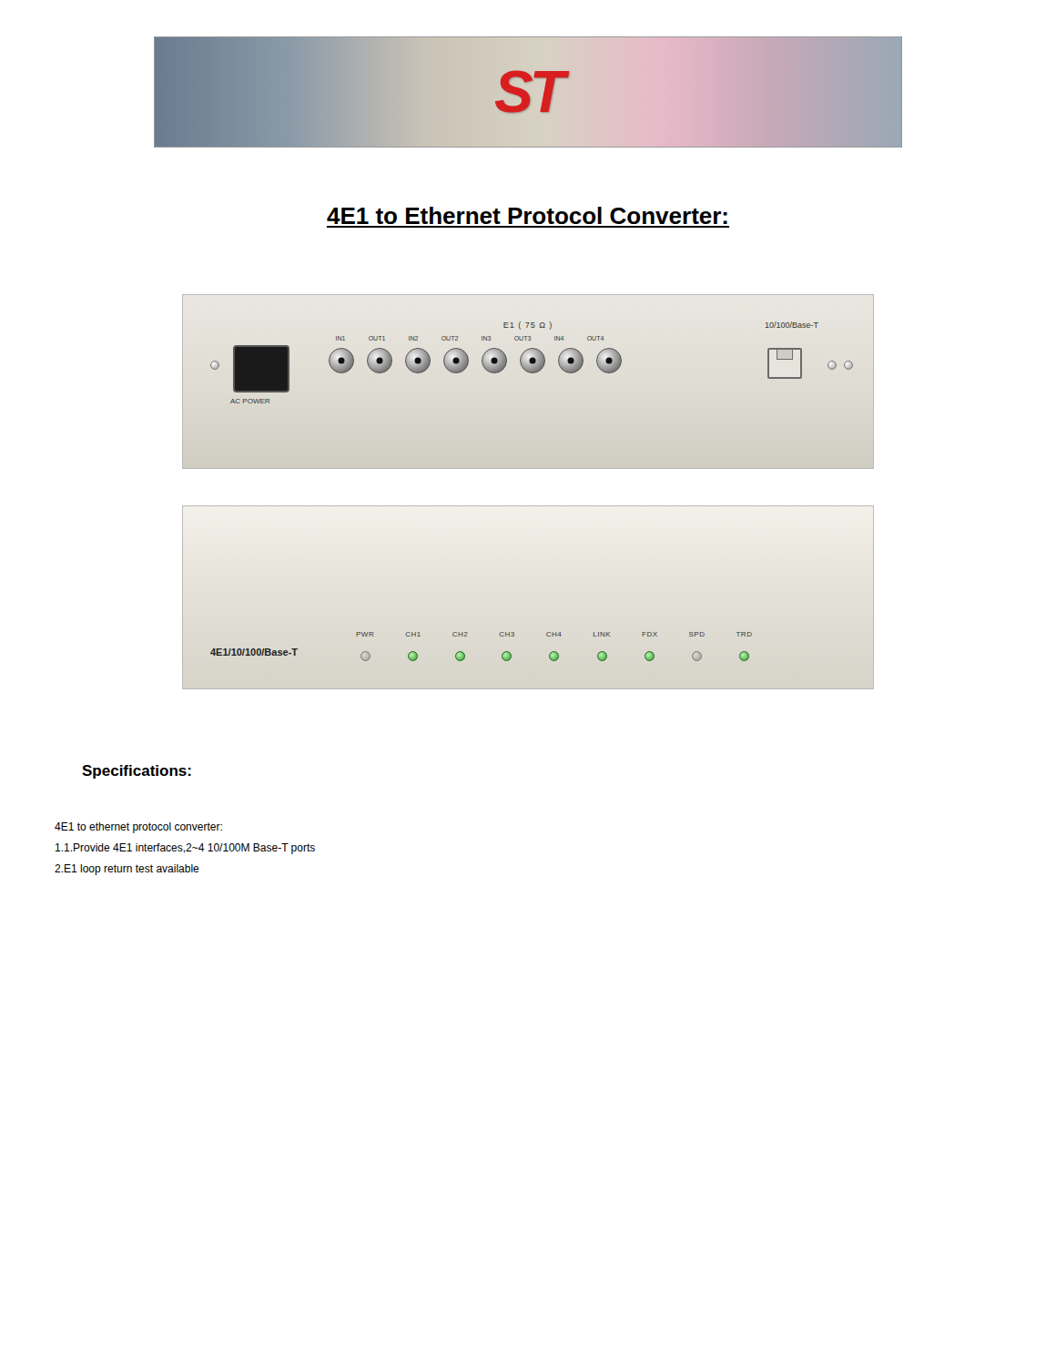ST
4E1 to Ethernet Protocol Converter:
E1 ( 75 Ω )
10/100/Base-T
AC POWER
IN1 OUT1 IN2 OUT2 IN3 OUT3 IN4 OUT4
4E1/10/100/Base-T
PWR
CH1
CH2
CH3
CH4
LINK
FDX
SPD
TRD
Specifications:
4E1 to ethernet protocol converter:
1.1.Provide 4E1 interfaces,2~4 10/100M Base-T ports
2.E1 loop return test available